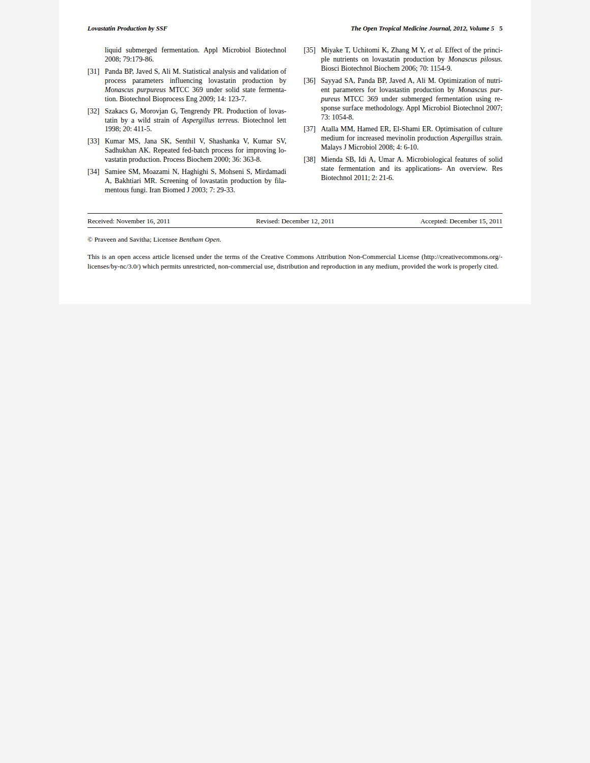Lovastatin Production by SSF
The Open Tropical Medicine Journal, 2012, Volume 55
liquid submerged fermentation. Appl Microbiol Biotechnol 2008; 79:179-86.
[31] Panda BP, Javed S, Ali M. Statistical analysis and validation of process parameters influencing lovastatin production by Monascus purpureus MTCC 369 under solid state fermentation. Biotechnol Bioprocess Eng 2009; 14: 123-7.
[32] Szakacs G, Morovjan G, Tengrendy PR. Production of lovastatin by a wild strain of Aspergillus terreus. Biotechnol lett 1998; 20: 411-5.
[33] Kumar MS, Jana SK, Senthil V, Shashanka V, Kumar SV, Sadhukhan AK. Repeated fed-batch process for improving lovastatin production. Process Biochem 2000; 36: 363-8.
[34] Samiee SM, Moazami N, Haghighi S, Mohseni S, Mirdamadi A, Bakhtiari MR. Screening of lovastatin production by filamentous fungi. Iran Biomed J 2003; 7: 29-33.
[35] Miyake T, Uchitomi K, Zhang M Y, et al. Effect of the principle nutrients on lovastatin production by Monascus pilosus. Biosci Biotechnol Biochem 2006; 70: 1154-9.
[36] Sayyad SA, Panda BP, Javed A, Ali M. Optimization of nutrient parameters for lovastastin production by Monascus purpureus MTCC 369 under submerged fermentation using response surface methodology. Appl Microbiol Biotechnol 2007; 73: 1054-8.
[37] Atalla MM, Hamed ER, El-Shami ER. Optimisation of culture medium for increased mevinolin production Aspergillus strain. Malays J Microbiol 2008; 4: 6-10.
[38] Mienda SB, Idi A, Umar A. Microbiological features of solid state fermentation and its applications- An overview. Res Biotechnol 2011; 2: 21-6.
Received: November 16, 2011 Revised: December 12, 2011 Accepted: December 15, 2011
© Praveen and Savitha; Licensee Bentham Open.
This is an open access article licensed under the terms of the Creative Commons Attribution Non-Commercial License (http://creativecommons.org/-licenses/by-nc/3.0/) which permits unrestricted, non-commercial use, distribution and reproduction in any medium, provided the work is properly cited.